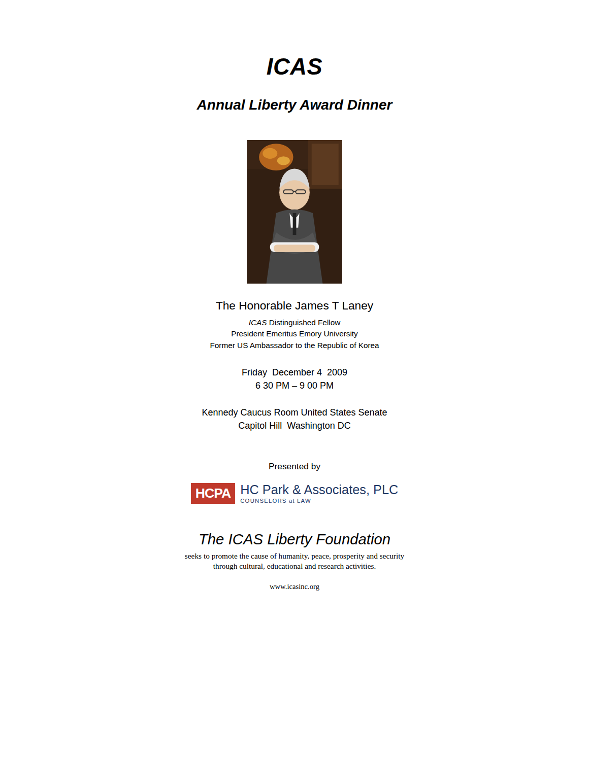ICAS
Annual Liberty Award Dinner
The Honorable James T Laney
ICAS Distinguished Fellow
President Emeritus Emory University
Former US Ambassador to the Republic of Korea
Friday December 4 2009
6 30 PM – 9 00 PM
Kennedy Caucus Room United States Senate
Capitol Hill Washington DC
Presented by
HCPA
HC Park & Associates, PLC
COUNSELORS at LAW
The ICAS Liberty Foundation
seeks to promote the cause of humanity, peace, prosperity and security
through cultural, educational and research activities.
www.icasinc.org